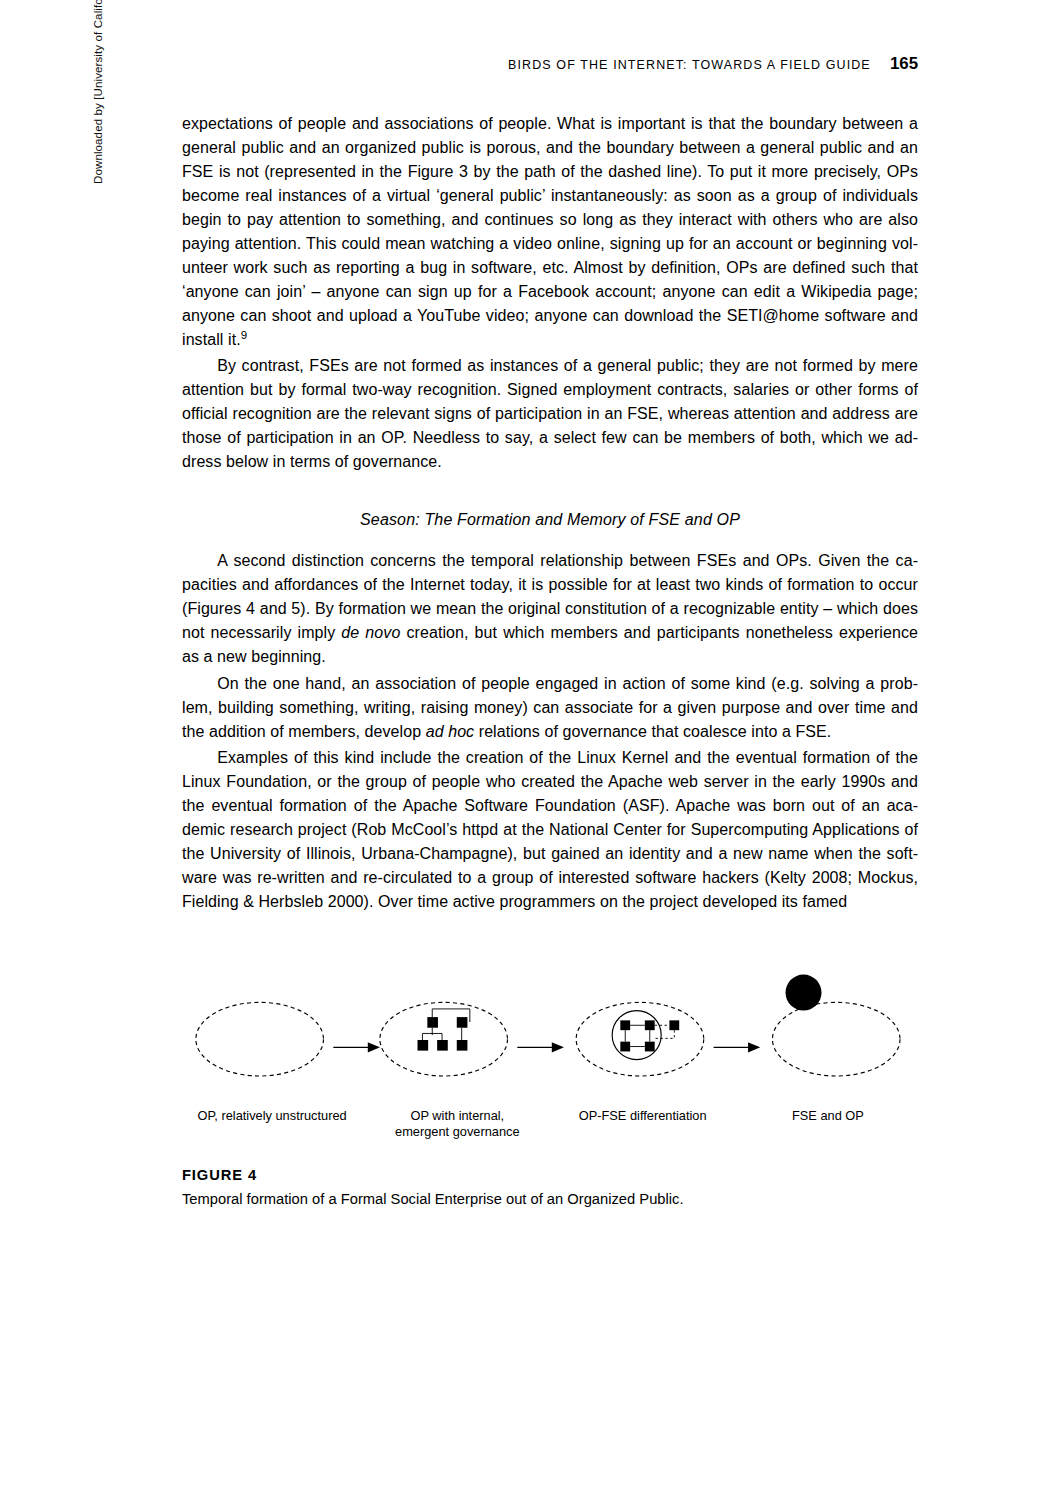Downloaded by [University of California, Los Angeles (UCLA)] at 15:59 16 May 2012
Birds of the Internet: Towards a Field Guide 165
expectations of people and associations of people. What is important is that the boundary between a general public and an organized public is porous, and the boundary between a general public and an FSE is not (represented in the Figure 3 by the path of the dashed line). To put it more precisely, OPs become real instances of a virtual ‘general public’ instantaneously: as soon as a group of individuals begin to pay attention to something, and continues so long as they interact with others who are also paying attention. This could mean watching a video online, signing up for an account or beginning volunteer work such as reporting a bug in software, etc. Almost by definition, OPs are defined such that ‘anyone can join’ – anyone can sign up for a Facebook account; anyone can edit a Wikipedia page; anyone can shoot and upload a YouTube video; anyone can download the SETI@home software and install it.9
By contrast, FSEs are not formed as instances of a general public; they are not formed by mere attention but by formal two-way recognition. Signed employment contracts, salaries or other forms of official recognition are the relevant signs of participation in an FSE, whereas attention and address are those of participation in an OP. Needless to say, a select few can be members of both, which we address below in terms of governance.
Season: The Formation and Memory of FSE and OP
A second distinction concerns the temporal relationship between FSEs and OPs. Given the capacities and affordances of the Internet today, it is possible for at least two kinds of formation to occur (Figures 4 and 5). By formation we mean the original constitution of a recognizable entity – which does not necessarily imply de novo creation, but which members and participants nonetheless experience as a new beginning.
On the one hand, an association of people engaged in action of some kind (e.g. solving a problem, building something, writing, raising money) can associate for a given purpose and over time and the addition of members, develop ad hoc relations of governance that coalesce into a FSE.
Examples of this kind include the creation of the Linux Kernel and the eventual formation of the Linux Foundation, or the group of people who created the Apache web server in the early 1990s and the eventual formation of the Apache Software Foundation (ASF). Apache was born out of an academic research project (Rob McCool’s httpd at the National Center for Supercomputing Applications of the University of Illinois, Urbana-Champagne), but gained an identity and a new name when the software was re-written and re-circulated to a group of interested software hackers (Kelty 2008; Mockus, Fielding & Herbsleb 2000). Over time active programmers on the project developed its famed
OP, relatively unstructured
OP with internal,
emergent governance
OP-FSE differentiation
FSE and OP
FIGURE 4 Temporal formation of a Formal Social Enterprise out of an Organized Public.